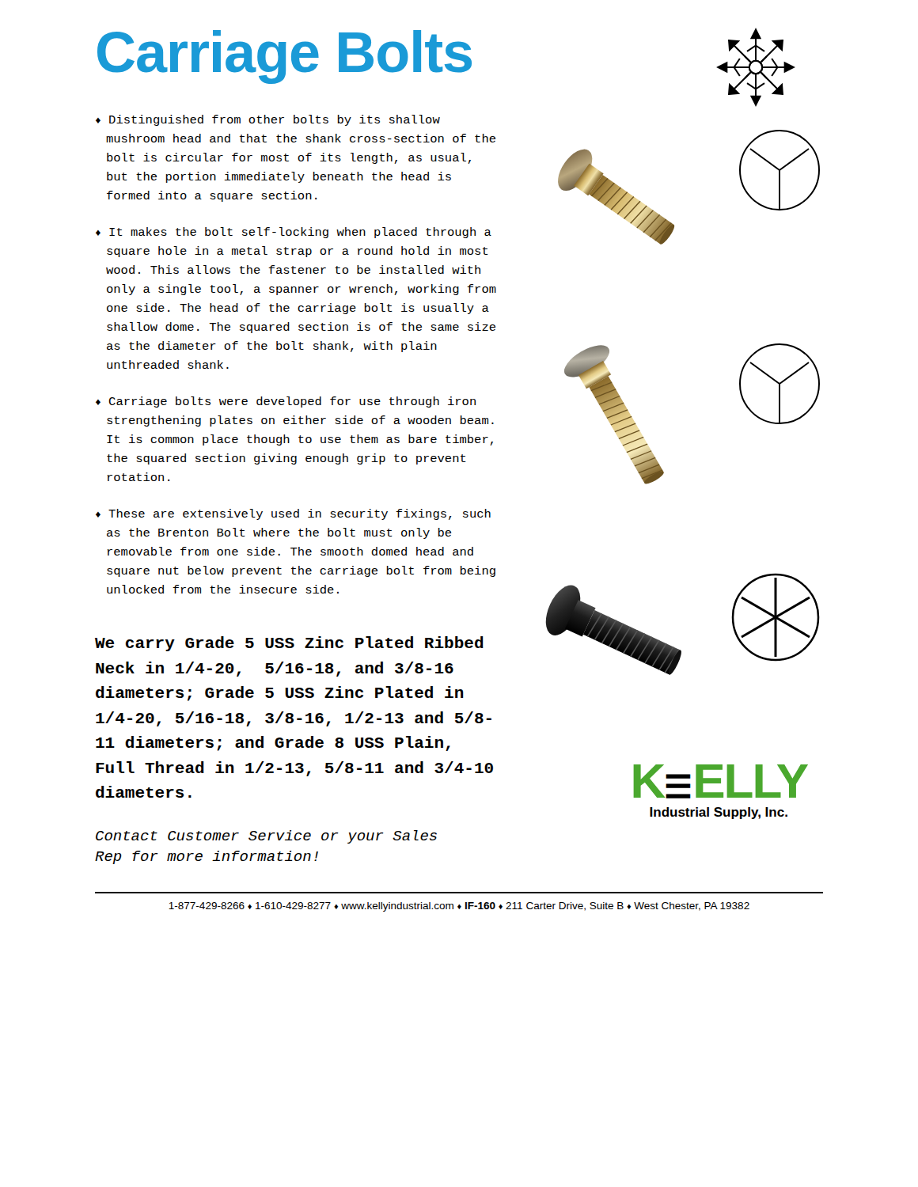Carriage Bolts
♦ Distinguished from other bolts by its shallow mushroom head and that the shank cross-section of the bolt is circular for most of its length, as usual, but the portion immediately beneath the head is formed into a square section.
♦ It makes the bolt self-locking when placed through a square hole in a metal strap or a round hold in most wood. This allows the fastener to be installed with only a single tool, a spanner or wrench, working from one side. The head of the carriage bolt is usually a shallow dome. The squared section is of the same size as the diameter of the bolt shank, with plain unthreaded shank.
♦ Carriage bolts were developed for use through iron strengthening plates on either side of a wooden beam. It is common place though to use them as bare timber, the squared section giving enough grip to prevent rotation.
♦ These are extensively used in security fixings, such as the Brenton Bolt where the bolt must only be removable from one side. The smooth domed head and square nut below prevent the carriage bolt from being unlocked from the insecure side.
We carry Grade 5 USS Zinc Plated Ribbed Neck in 1/4-20, 5/16-18, and 3/8-16 diameters; Grade 5 USS Zinc Plated in 1/4-20, 5/16-18, 3/8-16, 1/2-13 and 5/8-11 diameters; and Grade 8 USS Plain, Full Thread in 1/2-13, 5/8-11 and 3/4-10 diameters.
Contact Customer Service or your Sales Rep for more information!
K☰ELLY
Industrial Supply, Inc.
1-877-429-8266 ♦ 1-610-429-8277 ♦ www.kellyindustrial.com ♦ IF-160 ♦ 211 Carter Drive, Suite B ♦ West Chester, PA 19382